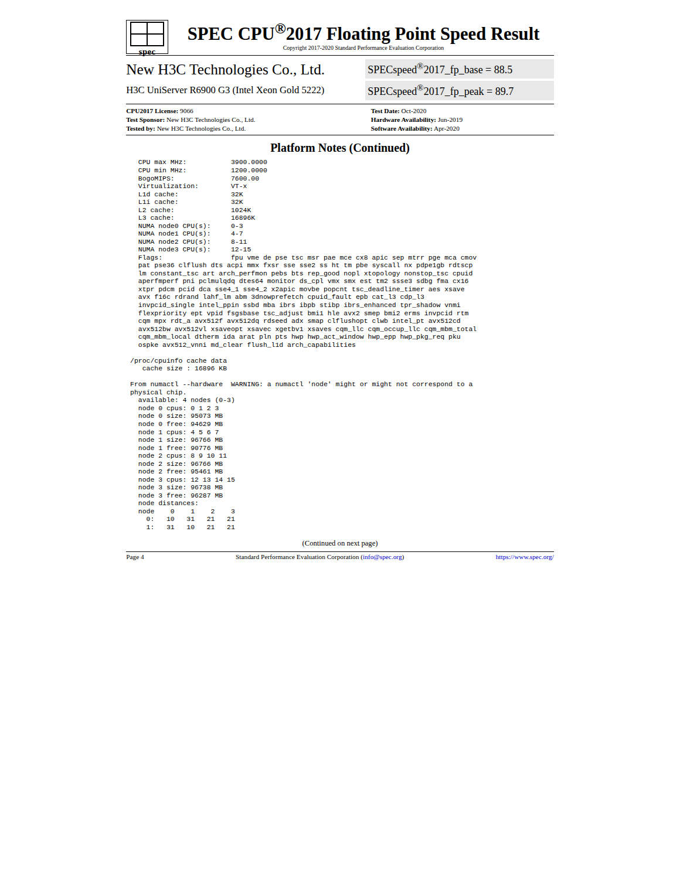spec
SPEC CPU®2017 Floating Point Speed Result
Copyright 2017-2020 Standard Performance Evaluation Corporation
New H3C Technologies Co., Ltd. H3C UniServer R6900 G3 (Intel Xeon Gold 5222)
SPECspeed®2017_fp_base = 88.5
SPECspeed®2017_fp_peak = 89.7
CPU2017 License: 9066
Test Sponsor: New H3C Technologies Co., Ltd.
Tested by: New H3C Technologies Co., Ltd.
Test Date: Oct-2020
Hardware Availability: Jun-2019
Software Availability: Apr-2020
Platform Notes (Continued)
   CPU max MHz:           3900.0000
   CPU min MHz:           1200.0000
   BogoMIPS:              7600.00
   Virtualization:        VT-x
   L1d cache:             32K
   L1i cache:             32K
   L2 cache:              1024K
   L3 cache:              16896K
   NUMA node0 CPU(s):     0-3
   NUMA node1 CPU(s):     4-7
   NUMA node2 CPU(s):     8-11
   NUMA node3 CPU(s):     12-15
   Flags:                 fpu vme de pse tsc msr pae mce cx8 apic sep mtrr pge mca cmov
   pat pse36 clflush dts acpi mmx fxsr sse sse2 ss ht tm pbe syscall nx pdpe1gb rdtscp
   lm constant_tsc art arch_perfmon pebs bts rep_good nopl xtopology nonstop_tsc cpuid
   aperfmperf pni pclmulqdq dtes64 monitor ds_cpl vmx smx est tm2 ssse3 sdbg fma cx16
   xtpr pdcm pcid dca sse4_1 sse4_2 x2apic movbe popcnt tsc_deadline_timer aes xsave
   avx f16c rdrand lahf_lm abm 3dnowprefetch cpuid_fault epb cat_l3 cdp_l3
   invpcid_single intel_ppin ssbd mba ibrs ibpb stibp ibrs_enhanced tpr_shadow vnmi
   flexpriority ept vpid fsgsbase tsc_adjust bmi1 hle avx2 smep bmi2 erms invpcid rtm
   cqm mpx rdt_a avx512f avx512dq rdseed adx smap clflushopt clwb intel_pt avx512cd
   avx512bw avx512vl xsaveopt xsavec xgetbv1 xsaves cqm_llc cqm_occup_llc cqm_mbm_total
   cqm_mbm_local dtherm ida arat pln pts hwp hwp_act_window hwp_epp hwp_pkg_req pku
   ospke avx512_vnni md_clear flush_l1d arch_capabilities

 /proc/cpuinfo cache data
    cache size : 16896 KB

 From numactl --hardware  WARNING: a numactl 'node' might or might not correspond to a
 physical chip.
   available: 4 nodes (0-3)
   node 0 cpus: 0 1 2 3
   node 0 size: 95073 MB
   node 0 free: 94629 MB
   node 1 cpus: 4 5 6 7
   node 1 size: 96766 MB
   node 1 free: 90776 MB
   node 2 cpus: 8 9 10 11
   node 2 size: 96766 MB
   node 2 free: 95461 MB
   node 3 cpus: 12 13 14 15
   node 3 size: 96738 MB
   node 3 free: 96287 MB
   node distances:
   node    0    1    2    3
     0:   10   31   21   21
     1:   31   10   21   21
(Continued on next page)
Page 4
Standard Performance Evaluation Corporation (info@spec.org)
https://www.spec.org/